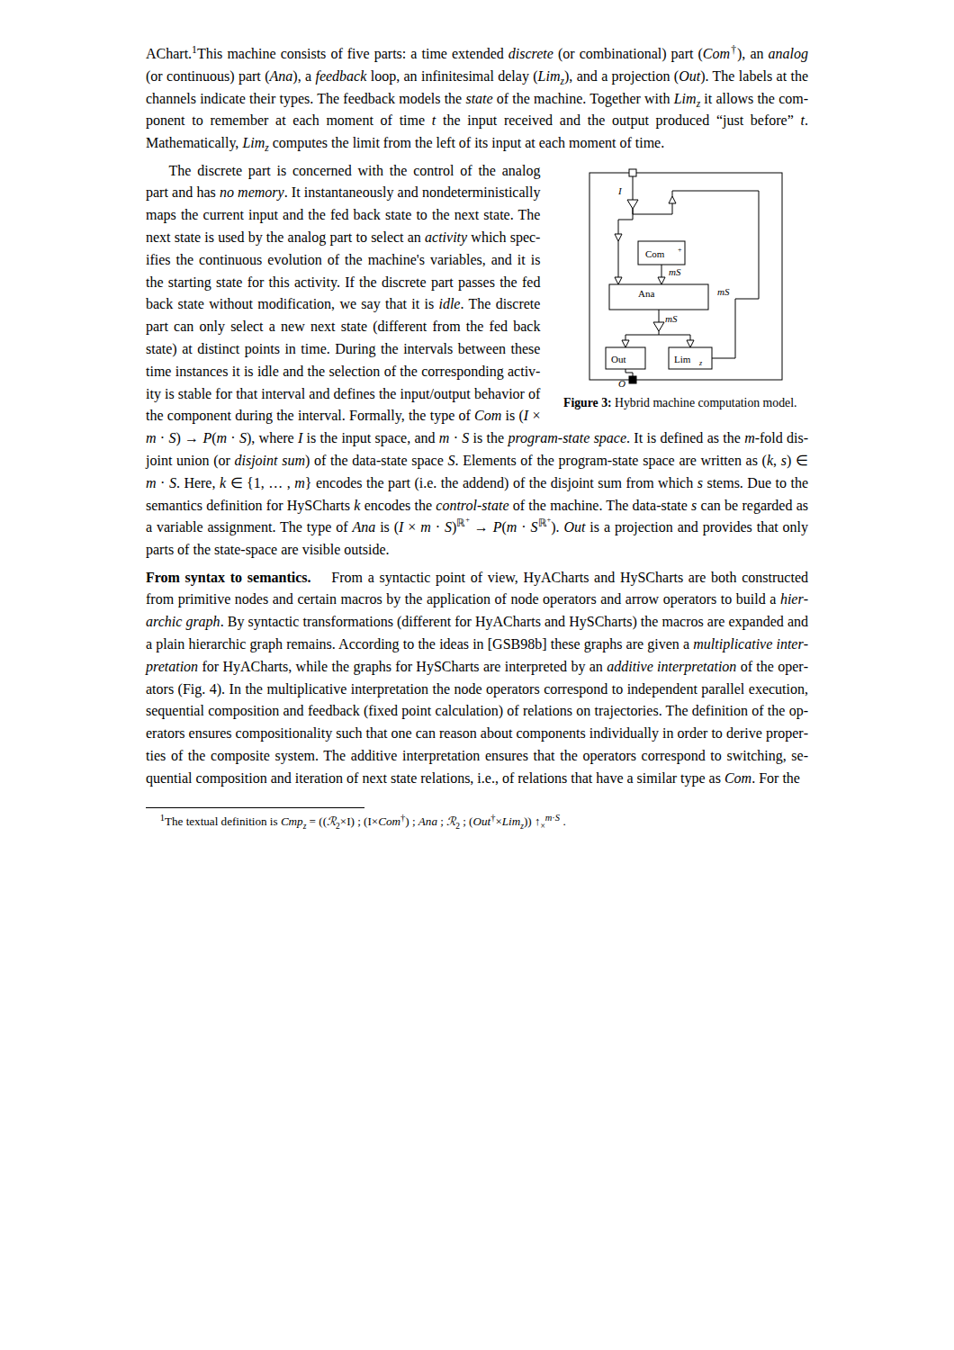AChart.1This machine consists of five parts: a time extended discrete (or combinational) part (Com†), an analog (or continuous) part (Ana), a feedback loop, an infinitesimal delay (Limz), and a projection (Out). The labels at the channels indicate their types. The feedback models the state of the machine. Together with Limz it allows the component to remember at each moment of time t the input received and the output produced “just before” t. Mathematically, Limz computes the limit from the left of its input at each moment of time.
I Com + Ana Out Lim z mS mS mS O
Figure 3: Hybrid machine computation model.
The discrete part is concerned with the control of the analog part and has no memory. It instantaneously and nondeterministically maps the current input and the fed back state to the next state. The next state is used by the analog part to select an activity which specifies the continuous evolution of the machine's variables, and it is the starting state for this activity. If the discrete part passes the fed back state without modification, we say that it is idle. The discrete part can only select a new next state (different from the fed back state) at distinct points in time. During the intervals between these time instances it is idle and the selection of the corresponding activity is stable for that interval and defines the input/output behavior of the component during the interval. Formally, the type of Com is (I × m · S) → P(m · S), where I is the input space, and m · S is the program-state space. It is defined as the m-fold disjoint union (or disjoint sum) of the data-state space S. Elements of the program-state space are written as (k, s) ∈ m · S. Here, k ∈ {1, … , m} encodes the part (i.e. the addend) of the disjoint sum from which s stems. Due to the semantics definition for HySCharts k encodes the control-state of the machine. The data-state s can be regarded as a variable assignment. The type of Ana is (I × m · S)ℝ+ → P(m · Sℝ+). Out is a projection and provides that only parts of the state-space are visible outside.
From syntax to semantics. From a syntactic point of view, HyACharts and HySCharts are both constructed from primitive nodes and certain macros by the application of node operators and arrow operators to build a hierarchic graph. By syntactic transformations (different for HyACharts and HySCharts) the macros are expanded and a plain hierarchic graph remains. According to the ideas in [GSB98b] these graphs are given a multiplicative interpretation for HyACharts, while the graphs for HySCharts are interpreted by an additive interpretation of the operators (Fig. 4). In the multiplicative interpretation the node operators correspond to independent parallel execution, sequential composition and feedback (fixed point calculation) of relations on trajectories. The definition of the operators ensures compositionality such that one can reason about components individually in order to derive properties of the composite system. The additive interpretation ensures that the operators correspond to switching, sequential composition and iteration of next state relations, i.e., of relations that have a similar type as Com. For the
1The textual definition is Cmpz = ((ℛ2×I) ; (I×Com†) ; Ana ; ℛ2 ; (Out†×Limz)) ↑×m·S .